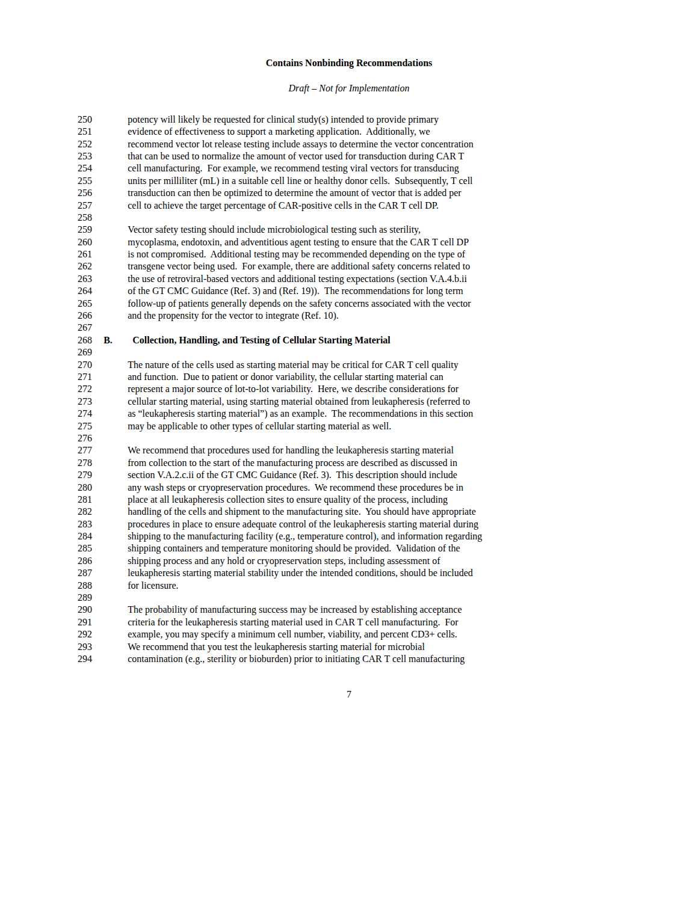Contains Nonbinding Recommendations
Draft – Not for Implementation
| 250 | potency will likely be requested for clinical study(s) intended to provide primary |
| 251 | evidence of effectiveness to support a marketing application. Additionally, we |
| 252 | recommend vector lot release testing include assays to determine the vector concentration |
| 253 | that can be used to normalize the amount of vector used for transduction during CAR T |
| 254 | cell manufacturing. For example, we recommend testing viral vectors for transducing |
| 255 | units per milliliter (mL) in a suitable cell line or healthy donor cells. Subsequently, T cell |
| 256 | transduction can then be optimized to determine the amount of vector that is added per |
| 257 | cell to achieve the target percentage of CAR-positive cells in the CAR T cell DP. |
| 258 | |
| 259 | Vector safety testing should include microbiological testing such as sterility, |
| 260 | mycoplasma, endotoxin, and adventitious agent testing to ensure that the CAR T cell DP |
| 261 | is not compromised. Additional testing may be recommended depending on the type of |
| 262 | transgene vector being used. For example, there are additional safety concerns related to |
| 263 | the use of retroviral-based vectors and additional testing expectations (section V.A.4.b.ii |
| 264 | of the GT CMC Guidance (Ref. 3) and (Ref. 19)). The recommendations for long term |
| 265 | follow-up of patients generally depends on the safety concerns associated with the vector |
| 266 | and the propensity for the vector to integrate (Ref. 10). |
| 267 | |
| 268 | B. Collection, Handling, and Testing of Cellular Starting Material |
| 269 | |
| 270 | The nature of the cells used as starting material may be critical for CAR T cell quality |
| 271 | and function. Due to patient or donor variability, the cellular starting material can |
| 272 | represent a major source of lot-to-lot variability. Here, we describe considerations for |
| 273 | cellular starting material, using starting material obtained from leukapheresis (referred to |
| 274 | as “leukapheresis starting material”) as an example. The recommendations in this section |
| 275 | may be applicable to other types of cellular starting material as well. |
| 276 | |
| 277 | We recommend that procedures used for handling the leukapheresis starting material |
| 278 | from collection to the start of the manufacturing process are described as discussed in |
| 279 | section V.A.2.c.ii of the GT CMC Guidance (Ref. 3). This description should include |
| 280 | any wash steps or cryopreservation procedures. We recommend these procedures be in |
| 281 | place at all leukapheresis collection sites to ensure quality of the process, including |
| 282 | handling of the cells and shipment to the manufacturing site. You should have appropriate |
| 283 | procedures in place to ensure adequate control of the leukapheresis starting material during |
| 284 | shipping to the manufacturing facility (e.g., temperature control), and information regarding |
| 285 | shipping containers and temperature monitoring should be provided. Validation of the |
| 286 | shipping process and any hold or cryopreservation steps, including assessment of |
| 287 | leukapheresis starting material stability under the intended conditions, should be included |
| 288 | for licensure. |
| 289 | |
| 290 | The probability of manufacturing success may be increased by establishing acceptance |
| 291 | criteria for the leukapheresis starting material used in CAR T cell manufacturing. For |
| 292 | example, you may specify a minimum cell number, viability, and percent CD3+ cells. |
| 293 | We recommend that you test the leukapheresis starting material for microbial |
| 294 | contamination (e.g., sterility or bioburden) prior to initiating CAR T cell manufacturing |
7